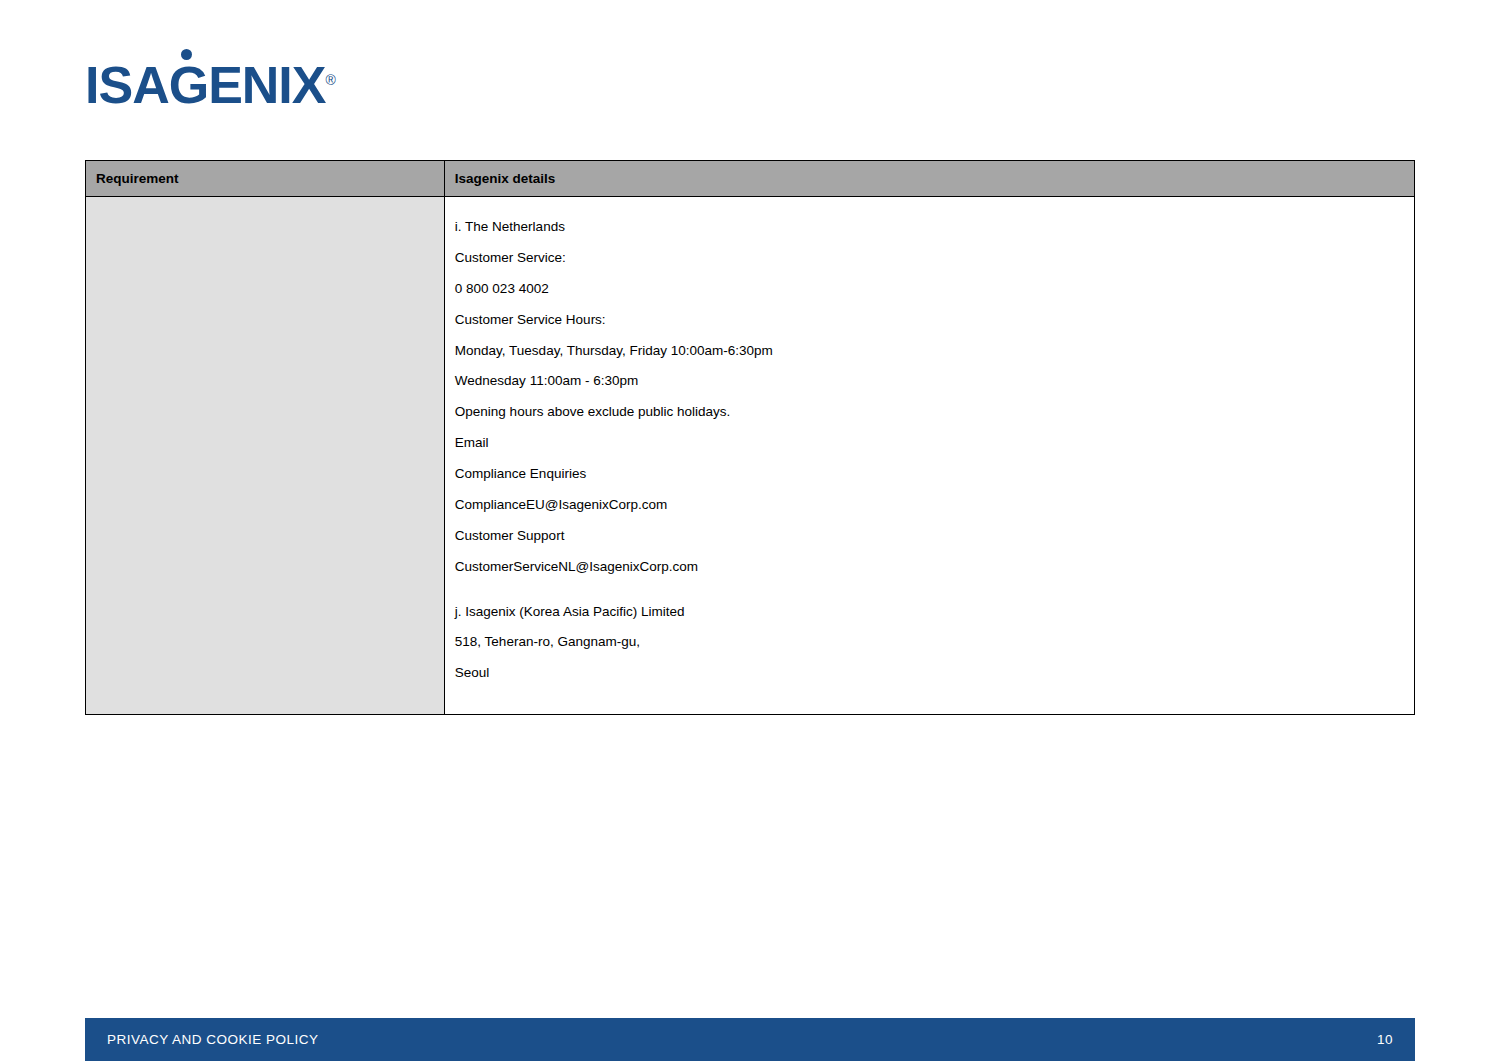ISAGENIX ®
| Requirement | Isagenix details |
| --- | --- |
| | i. The Netherlands Customer Service: 0 800 023 4002 Customer Service Hours: Monday, Tuesday, Thursday, Friday 10:00am-6:30pm Wednesday 11:00am - 6:30pm Opening hours above exclude public holidays. Email Compliance Enquiries ComplianceEU@IsagenixCorp.com Customer Support CustomerServiceNL@IsagenixCorp.com j. Isagenix (Korea Asia Pacific) Limited 518, Teheran-ro, Gangnam-gu, Seoul |
PRIVACY AND COOKIE POLICY 10